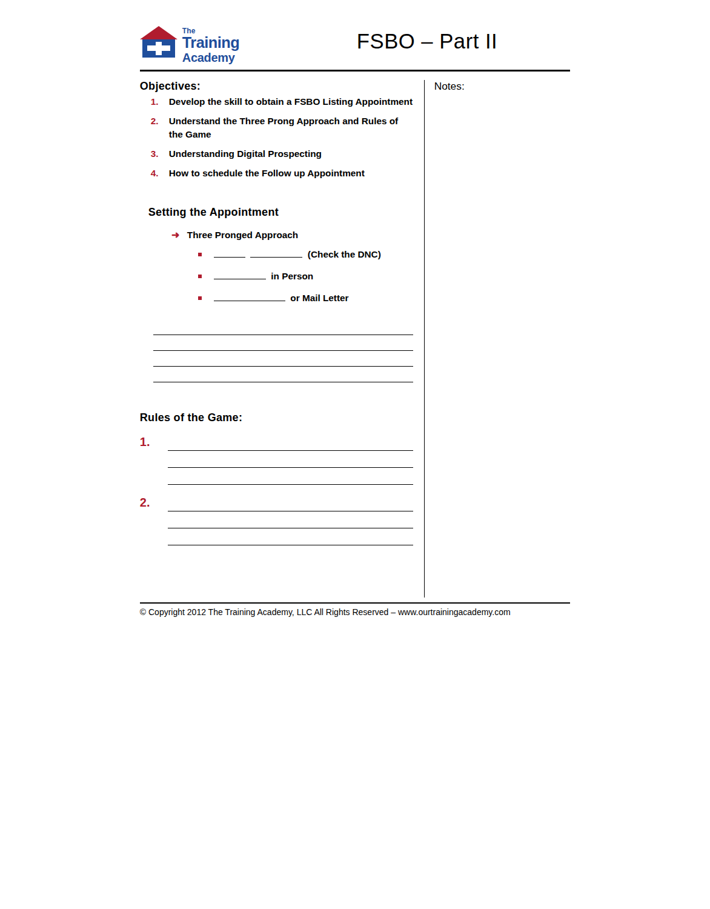The
Training
Academy
FSBO – Part II
Objectives:
Develop the skill to obtain a FSBO Listing Appointment
Understand the Three Prong Approach and Rules of the Game
Understanding Digital Prospecting
How to schedule the Follow up Appointment
Setting the Appointment
Three Pronged Approach
(Check the DNC)
in Person
or Mail Letter
Rules of the Game:
Notes:
© Copyright 2012 The Training Academy, LLC All Rights Reserved – www.ourtrainingacademy.com